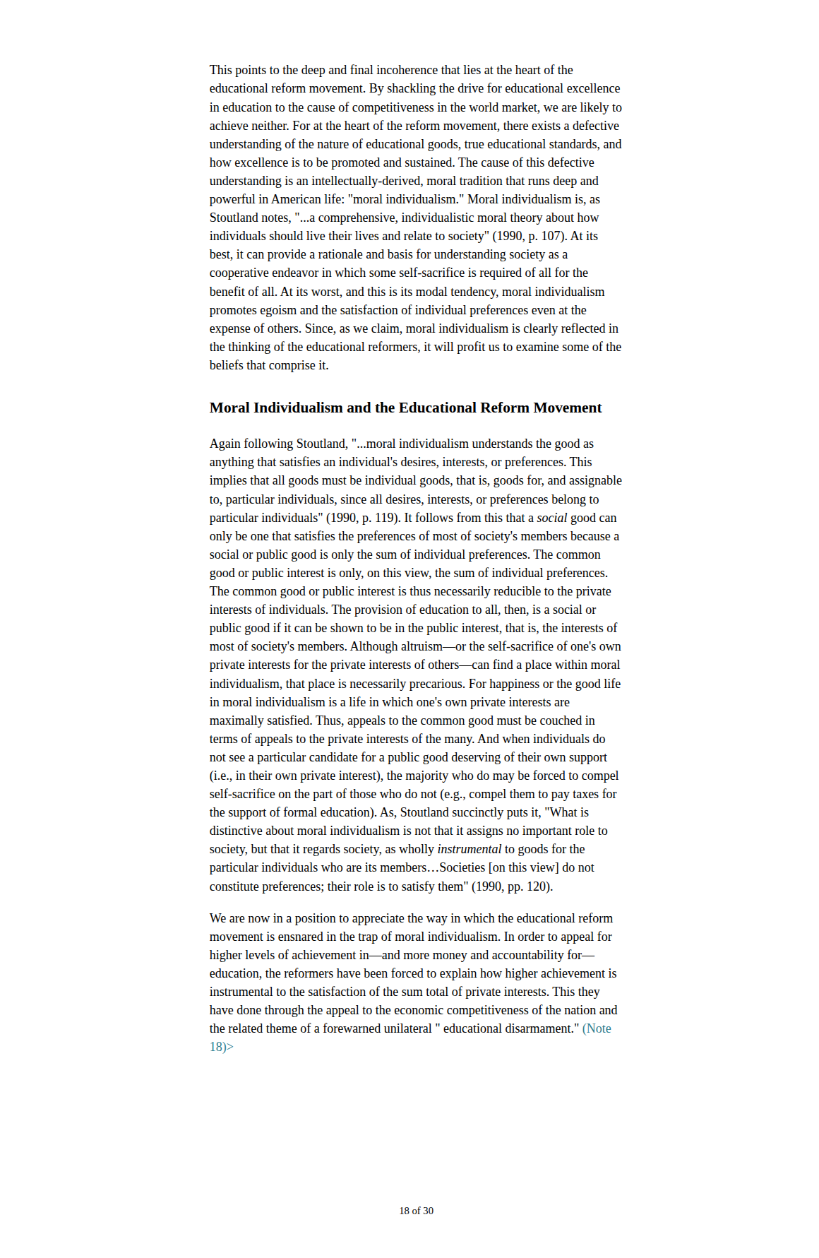This points to the deep and final incoherence that lies at the heart of the educational reform movement. By shackling the drive for educational excellence in education to the cause of competitiveness in the world market, we are likely to achieve neither. For at the heart of the reform movement, there exists a defective understanding of the nature of educational goods, true educational standards, and how excellence is to be promoted and sustained. The cause of this defective understanding is an intellectually-derived, moral tradition that runs deep and powerful in American life: "moral individualism." Moral individualism is, as Stoutland notes, "...a comprehensive, individualistic moral theory about how individuals should live their lives and relate to society" (1990, p. 107). At its best, it can provide a rationale and basis for understanding society as a cooperative endeavor in which some self-sacrifice is required of all for the benefit of all. At its worst, and this is its modal tendency, moral individualism promotes egoism and the satisfaction of individual preferences even at the expense of others. Since, as we claim, moral individualism is clearly reflected in the thinking of the educational reformers, it will profit us to examine some of the beliefs that comprise it.
Moral Individualism and the Educational Reform Movement
Again following Stoutland, "...moral individualism understands the good as anything that satisfies an individual's desires, interests, or preferences. This implies that all goods must be individual goods, that is, goods for, and assignable to, particular individuals, since all desires, interests, or preferences belong to particular individuals" (1990, p. 119). It follows from this that a social good can only be one that satisfies the preferences of most of society's members because a social or public good is only the sum of individual preferences. The common good or public interest is only, on this view, the sum of individual preferences. The common good or public interest is thus necessarily reducible to the private interests of individuals. The provision of education to all, then, is a social or public good if it can be shown to be in the public interest, that is, the interests of most of society's members. Although altruism—or the self-sacrifice of one's own private interests for the private interests of others—can find a place within moral individualism, that place is necessarily precarious. For happiness or the good life in moral individualism is a life in which one's own private interests are maximally satisfied. Thus, appeals to the common good must be couched in terms of appeals to the private interests of the many. And when individuals do not see a particular candidate for a public good deserving of their own support (i.e., in their own private interest), the majority who do may be forced to compel self-sacrifice on the part of those who do not (e.g., compel them to pay taxes for the support of formal education). As, Stoutland succinctly puts it, "What is distinctive about moral individualism is not that it assigns no important role to society, but that it regards society, as wholly instrumental to goods for the particular individuals who are its members…Societies [on this view] do not constitute preferences; their role is to satisfy them" (1990, pp. 120).
We are now in a position to appreciate the way in which the educational reform movement is ensnared in the trap of moral individualism. In order to appeal for higher levels of achievement in—and more money and accountability for—education, the reformers have been forced to explain how higher achievement is instrumental to the satisfaction of the sum total of private interests. This they have done through the appeal to the economic competitiveness of the nation and the related theme of a forewarned unilateral " educational disarmament." (Note 18)>
18 of 30